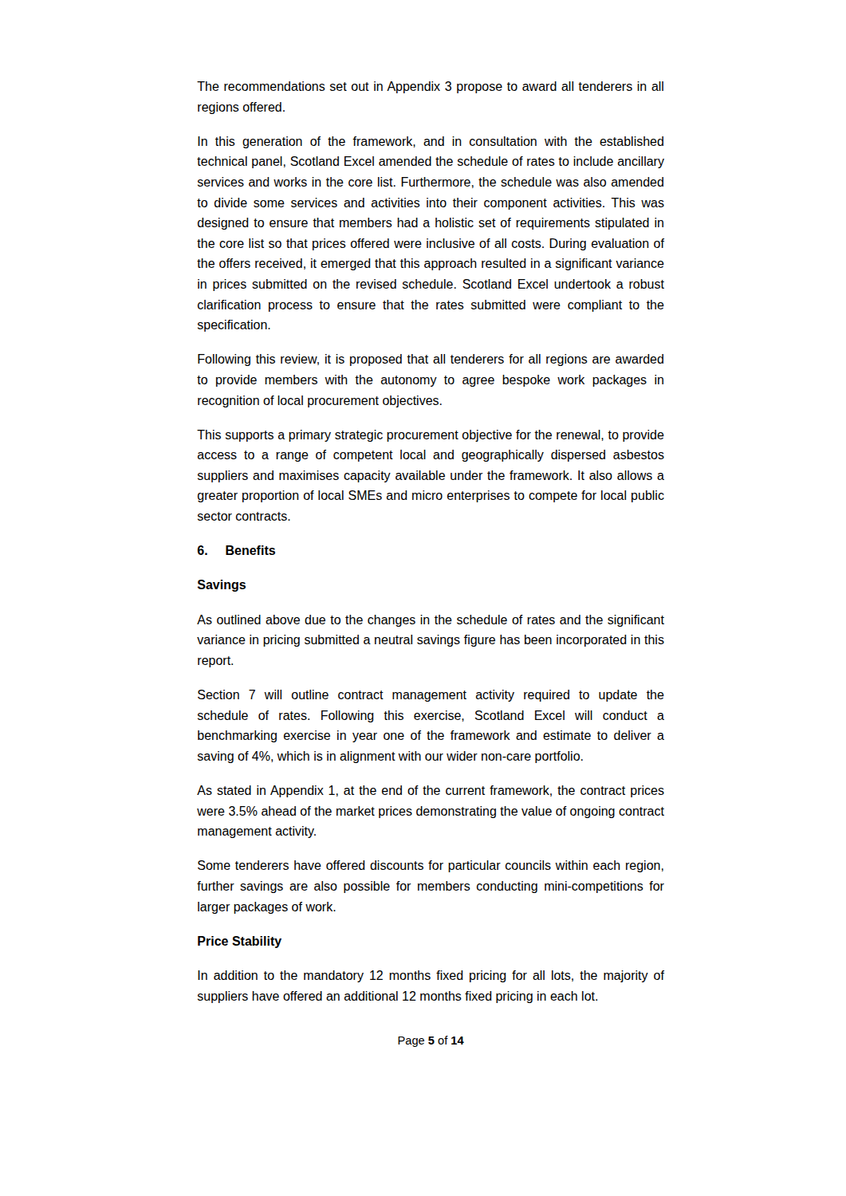The recommendations set out in Appendix 3 propose to award all tenderers in all regions offered.
In this generation of the framework, and in consultation with the established technical panel, Scotland Excel amended the schedule of rates to include ancillary services and works in the core list. Furthermore, the schedule was also amended to divide some services and activities into their component activities. This was designed to ensure that members had a holistic set of requirements stipulated in the core list so that prices offered were inclusive of all costs. During evaluation of the offers received, it emerged that this approach resulted in a significant variance in prices submitted on the revised schedule. Scotland Excel undertook a robust clarification process to ensure that the rates submitted were compliant to the specification.
Following this review, it is proposed that all tenderers for all regions are awarded to provide members with the autonomy to agree bespoke work packages in recognition of local procurement objectives.
This supports a primary strategic procurement objective for the renewal, to provide access to a range of competent local and geographically dispersed asbestos suppliers and maximises capacity available under the framework. It also allows a greater proportion of local SMEs and micro enterprises to compete for local public sector contracts.
6.
Benefits
Savings
As outlined above due to the changes in the schedule of rates and the significant variance in pricing submitted a neutral savings figure has been incorporated in this report.
Section 7 will outline contract management activity required to update the schedule of rates. Following this exercise, Scotland Excel will conduct a benchmarking exercise in year one of the framework and estimate to deliver a saving of 4%, which is in alignment with our wider non-care portfolio.
As stated in Appendix 1, at the end of the current framework, the contract prices were 3.5% ahead of the market prices demonstrating the value of ongoing contract management activity.
Some tenderers have offered discounts for particular councils within each region, further savings are also possible for members conducting mini-competitions for larger packages of work.
Price Stability
In addition to the mandatory 12 months fixed pricing for all lots, the majority of suppliers have offered an additional 12 months fixed pricing in each lot.
Page 5 of 14